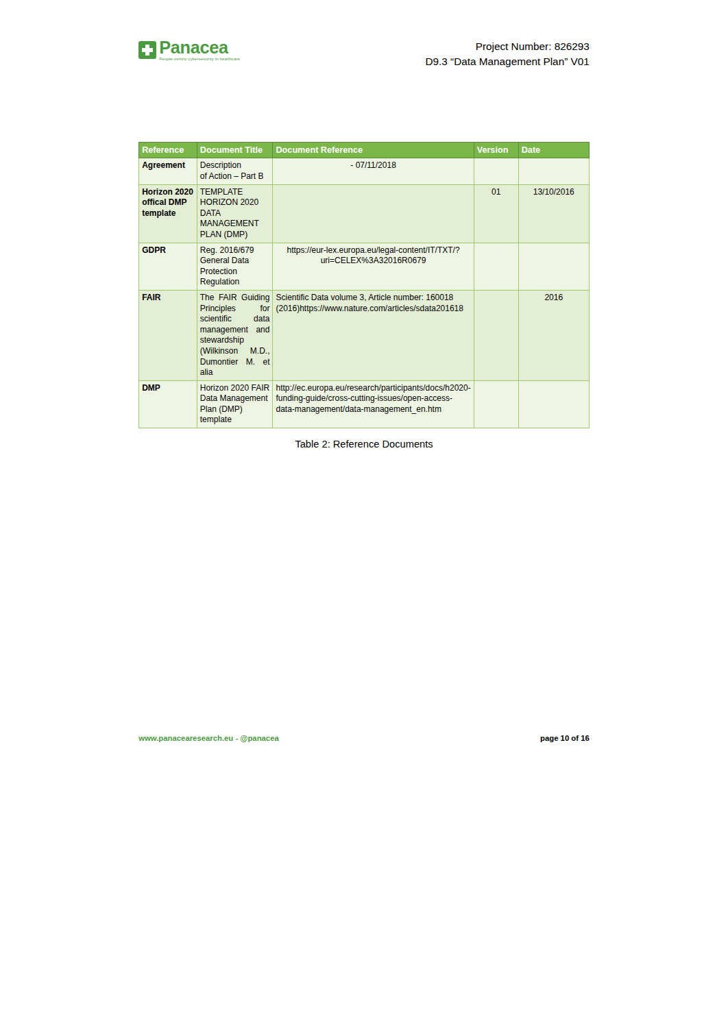Panacea People-centric cybersecurity in healthcare
Project Number: 826293
D9.3 “Data Management Plan” V01
| Reference | Document Title | Document Reference | Version | Date |
| --- | --- | --- | --- | --- |
| Agreement | Description of Action – Part B | - 07/11/2018 | | |
| Horizon 2020 offical DMP template | TEMPLATE HORIZON 2020 DATA MANAGEMENT PLAN (DMP) | | 01 | 13/10/2016 |
| GDPR | Reg. 2016/679 General Data Protection Regulation | https://eur-lex.europa.eu/legal-content/IT/TXT/?uri=CELEX%3A32016R0679 | | |
| FAIR | The FAIR Guiding Principles for scientific data management and stewardship (Wilkinson M.D., Dumontier M. et alia | Scientific Data volume 3, Article number: 160018 (2016)https://www.nature.com/articles/sdata201618 | | 2016 |
| DMP | Horizon 2020 FAIR Data Management Plan (DMP) template | http://ec.europa.eu/research/participants/docs/h2020-funding-guide/cross-cutting-issues/open-access-data-management/data-management_en.htm | | |
Table 2: Reference Documents
www.panacearesearch.eu - @panacea page 10 of 16